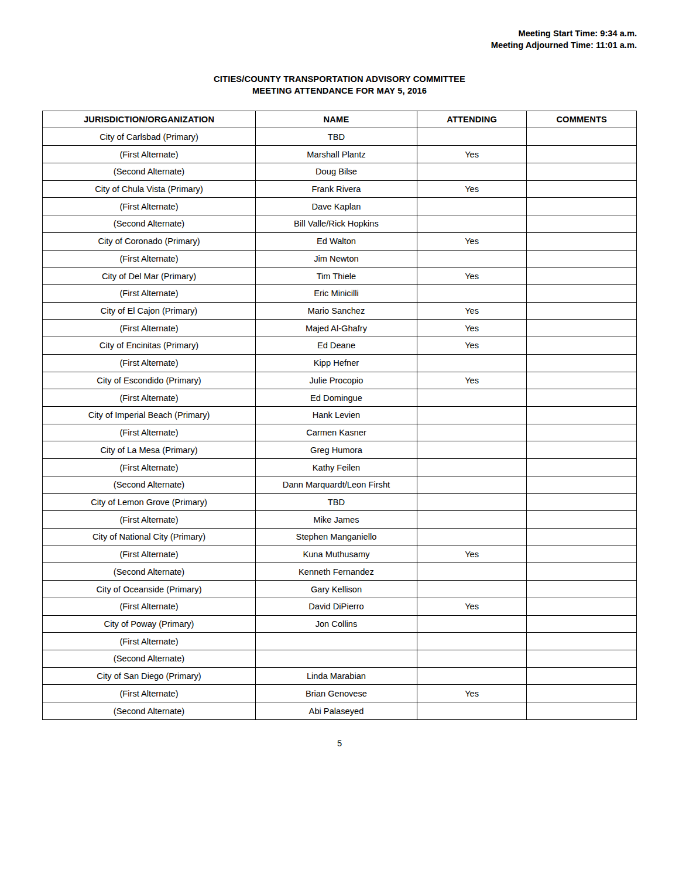Meeting Start Time: 9:34 a.m.
Meeting Adjourned Time: 11:01 a.m.
CITIES/COUNTY TRANSPORTATION ADVISORY COMMITTEE
MEETING ATTENDANCE FOR MAY 5, 2016
| JURISDICTION/ORGANIZATION | NAME | ATTENDING | COMMENTS |
| --- | --- | --- | --- |
| City of Carlsbad (Primary) | TBD | | |
| (First Alternate) | Marshall Plantz | Yes | |
| (Second Alternate) | Doug Bilse | | |
| City of Chula Vista (Primary) | Frank Rivera | Yes | |
| (First Alternate) | Dave Kaplan | | |
| (Second Alternate) | Bill Valle/Rick Hopkins | | |
| City of Coronado (Primary) | Ed Walton | Yes | |
| (First Alternate) | Jim Newton | | |
| City of Del Mar (Primary) | Tim Thiele | Yes | |
| (First Alternate) | Eric Minicilli | | |
| City of El Cajon (Primary) | Mario Sanchez | Yes | |
| (First Alternate) | Majed Al-Ghafry | Yes | |
| City of Encinitas (Primary) | Ed Deane | Yes | |
| (First Alternate) | Kipp Hefner | | |
| City of Escondido (Primary) | Julie Procopio | Yes | |
| (First Alternate) | Ed Domingue | | |
| City of Imperial Beach (Primary) | Hank Levien | | |
| (First Alternate) | Carmen Kasner | | |
| City of La Mesa (Primary) | Greg Humora | | |
| (First Alternate) | Kathy Feilen | | |
| (Second Alternate) | Dann Marquardt/Leon Firsht | | |
| City of Lemon Grove (Primary) | TBD | | |
| (First Alternate) | Mike James | | |
| City of National City (Primary) | Stephen Manganiello | | |
| (First Alternate) | Kuna Muthusamy | Yes | |
| (Second Alternate) | Kenneth Fernandez | | |
| City of Oceanside (Primary) | Gary Kellison | | |
| (First Alternate) | David DiPierro | Yes | |
| City of Poway (Primary) | Jon Collins | | |
| (First Alternate) | | | |
| (Second Alternate) | | | |
| City of San Diego (Primary) | Linda Marabian | | |
| (First Alternate) | Brian Genovese | Yes | |
| (Second Alternate) | Abi Palaseyed | | |
5